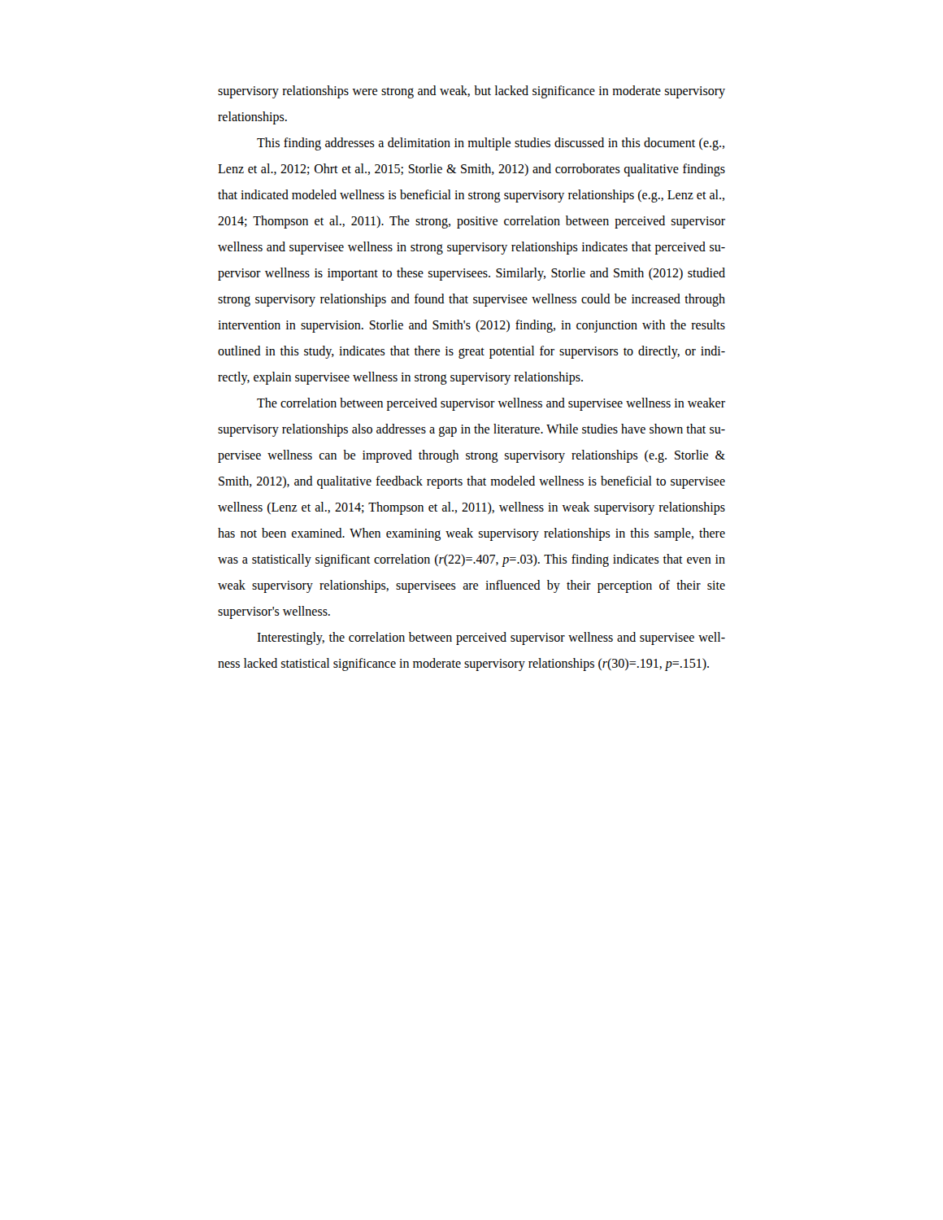supervisory relationships were strong and weak, but lacked significance in moderate supervisory relationships.
This finding addresses a delimitation in multiple studies discussed in this document (e.g., Lenz et al., 2012; Ohrt et al., 2015; Storlie & Smith, 2012) and corroborates qualitative findings that indicated modeled wellness is beneficial in strong supervisory relationships (e.g., Lenz et al., 2014; Thompson et al., 2011). The strong, positive correlation between perceived supervisor wellness and supervisee wellness in strong supervisory relationships indicates that perceived supervisor wellness is important to these supervisees. Similarly, Storlie and Smith (2012) studied strong supervisory relationships and found that supervisee wellness could be increased through intervention in supervision. Storlie and Smith's (2012) finding, in conjunction with the results outlined in this study, indicates that there is great potential for supervisors to directly, or indirectly, explain supervisee wellness in strong supervisory relationships.
The correlation between perceived supervisor wellness and supervisee wellness in weaker supervisory relationships also addresses a gap in the literature. While studies have shown that supervisee wellness can be improved through strong supervisory relationships (e.g. Storlie & Smith, 2012), and qualitative feedback reports that modeled wellness is beneficial to supervisee wellness (Lenz et al., 2014; Thompson et al., 2011), wellness in weak supervisory relationships has not been examined. When examining weak supervisory relationships in this sample, there was a statistically significant correlation (r(22)=.407, p=.03). This finding indicates that even in weak supervisory relationships, supervisees are influenced by their perception of their site supervisor's wellness.
Interestingly, the correlation between perceived supervisor wellness and supervisee wellness lacked statistical significance in moderate supervisory relationships (r(30)=.191, p=.151).